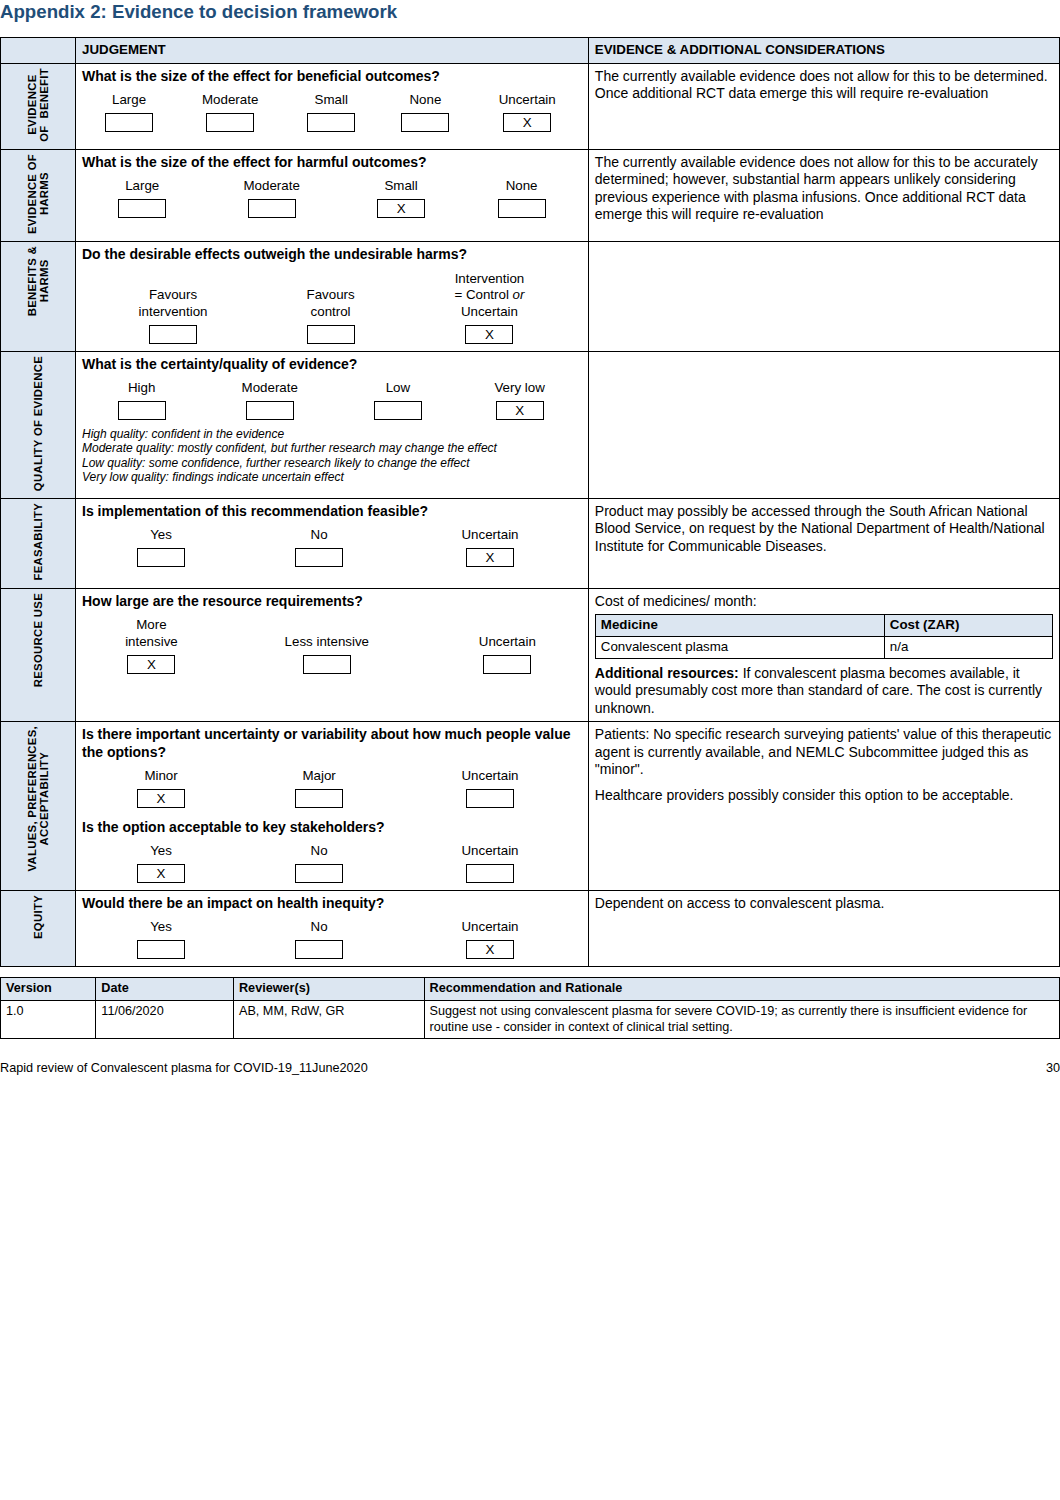Appendix 2: Evidence to decision framework
| | JUDGEMENT | EVIDENCE & ADDITIONAL CONSIDERATIONS |
| --- | --- | --- |
| EVIDENCE OF BENEFIT | What is the size of the effect for beneficial outcomes? / Large / Moderate / Small / None / Uncertain / | The currently available evidence does not allow for this to be determined. Once additional RCT data emerge this will require re-evaluation |
| EVIDENCE OF HARMS | What is the size of the effect for harmful outcomes? / Large / Moderate / Small / None / | The currently available evidence does not allow for this to be accurately determined; however, substantial harm appears unlikely considering previous experience with plasma infusions. Once additional RCT data emerge this will require re-evaluation |
| BENEFITS & HARMS | Do the desirable effects outweigh the undesirable harms? / Favours intervention / Favours control / Intervention = Control or Uncertain / | |
| QUALITY OF EVIDENCE | What is the certainty/quality of evidence? / High / Moderate / Low / Very low / High quality: confident in the evidence Moderate quality: mostly confident, but further research may change the effect Low quality: some confidence, further research likely to change the effect Very low quality: findings indicate uncertain effect | |
| FEASABILITY | Is implementation of this recommendation feasible? / Yes / No / Uncertain / | Product may possibly be accessed through the South African National Blood Service, on request by the National Department of Health/National Institute for Communicable Diseases. |
| RESOURCE USE | How large are the resource requirements? / More intensive / Less intensive / Uncertain / | Cost of medicines/ month: / Medicine / Cost (ZAR) / / --- / --- / / Convalescent plasma / n/a / Additional resources: If convalescent plasma becomes available, it would presumably cost more than standard of care. The cost is currently unknown. |
| VALUES, PREFERENCES, ACCEPTABILITY | Is there important uncertainty or variability about how much people value the options? / Minor / Major / Uncertain / Is the option acceptable to key stakeholders? / Yes / No / Uncertain / | Patients: No specific research surveying patients' value of this therapeutic agent is currently available, and NEMLC Subcommittee judged this as "minor". Healthcare providers possibly consider this option to be acceptable. |
| EQUITY | Would there be an impact on health inequity? / Yes / No / Uncertain / | Dependent on access to convalescent plasma. |
| Version | Date | Reviewer(s) | Recommendation and Rationale |
| --- | --- | --- | --- |
| 1.0 | 11/06/2020 | AB, MM, RdW, GR | Suggest not using convalescent plasma for severe COVID-19; as currently there is insufficient evidence for routine use - consider in context of clinical trial setting. |
Rapid review of Convalescent plasma for COVID-19_11June2020 30